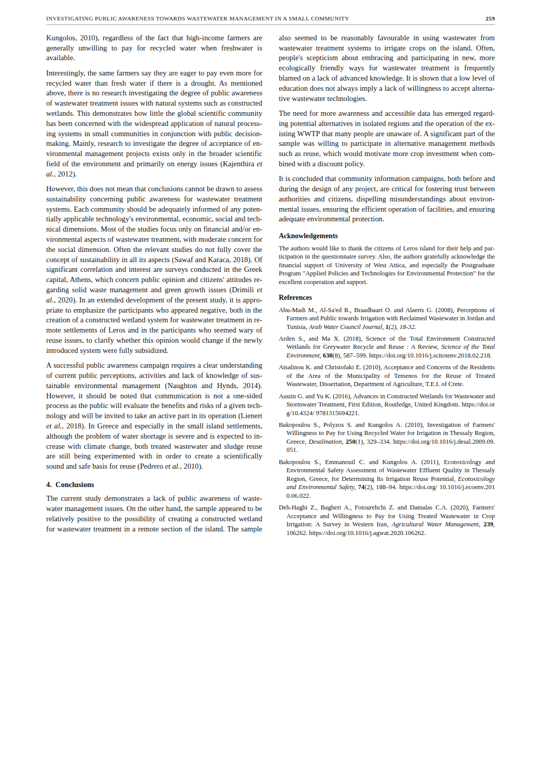Investigating public awareness towards wastewater management in a small community 259
Kungolos, 2010), regardless of the fact that high-income farmers are generally unwilling to pay for recycled water when freshwater is available.
Interestingly, the same farmers say they are eager to pay even more for recycled water than fresh water if there is a drought. As mentioned above, there is no research investigating the degree of public awareness of wastewater treatment issues with natural systems such as constructed wetlands. This demonstrates how little the global scientific community has been concerned with the widespread application of natural processing systems in small communities in conjunction with public decision-making. Mainly, research to investigate the degree of acceptance of environmental management projects exists only in the broader scientific field of the environment and primarily on energy issues (Kajenthira et al., 2012).
However, this does not mean that conclusions cannot be drawn to assess sustainability concerning public awareness for wastewater treatment systems. Each community should be adequately informed of any potentially applicable technology's environmental, economic, social and technical dimensions. Most of the studies focus only on financial and/or environmental aspects of wastewater treatment, with moderate concern for the social dimension. Often the relevant studies do not fully cover the concept of sustainability in all its aspects (Sawaf and Karaca, 2018). Of significant correlation and interest are surveys conducted in the Greek capital, Athens, which concern public opinion and citizens' attitudes regarding solid waste management and green growth issues (Drimili et al., 2020). In an extended development of the present study, it is appropriate to emphasize the participants who appeared negative, both in the creation of a constructed wetland system for wastewater treatment in remote settlements of Leros and in the participants who seemed wary of reuse issues, to clarify whether this opinion would change if the newly introduced system were fully subsidized.
A successful public awareness campaign requires a clear understanding of current public perceptions, activities and lack of knowledge of sustainable environmental management (Naughton and Hynds, 2014). However, it should be noted that communication is not a one-sided process as the public will evaluate the benefits and risks of a given technology and will be invited to take an active part in its operation (Lienert et al., 2018). In Greece and especially in the small island settlements, although the problem of water shortage is severe and is expected to increase with climate change, both treated wastewater and sludge reuse are still being experimented with in order to create a scientifically sound and safe basis for reuse (Pedrero et al., 2010).
4. Conclusions
The current study demonstrates a lack of public awareness of wastewater management issues. On the other hand, the sample appeared to be relatively positive to the possibility of creating a constructed wetland for wastewater treatment in a remote section of the island. The sample also seemed to be reasonably favourable in using wastewater from wastewater treatment systems to irrigate crops on the island. Often, people's scepticism about embracing and participating in new, more ecologically friendly ways for wastewater treatment is frequently blamed on a lack of advanced knowledge. It is shown that a low level of education does not always imply a lack of willingness to accept alternative wastewater technologies.
The need for more awareness and accessible data has emerged regarding potential alternatives in isolated regions and the operation of the existing WWTP that many people are unaware of. A significant part of the sample was willing to participate in alternative management methods such as reuse, which would motivate more crop investment when combined with a discount policy.
It is concluded that community information campaigns, both before and during the design of any project, are critical for fostering trust between authorities and citizens, dispelling misunderstandings about environmental issues, ensuring the efficient operation of facilities, and ensuring adequate environmental protection.
Acknowledgements
The authors would like to thank the citizens of Leros island for their help and participation in the questionnaire survey. Also, the authors gratefully acknowledge the financial support of University of West Attica, and especially the Postgraduate Program "Applied Policies and Technologies for Environmental Protection" for the excellent cooperation and support.
References
Abu-Madi M., Al-Sa'ed R., Braadbaart O. and Alaerts G. (2008), Perceptions of Farmers and Public towards Irrigation with Reclaimed Wastewater in Jordan and Tunisia, Arab Water Council Journal, 1(2), 18-32.
Arden S., and Ma X. (2018), Science of the Total Environment Constructed Wetlands for Greywater Recycle and Reuse : A Review, Science of the Total Environment, 630(8), 587–599. https://doi.org/10.1016/j.scitotenv.2018.02.218.
Atsalinou K. and Christofaki E. (2010), Acceptance and Concerns of the Residents of the Area of the Municipality of Temenos for the Reuse of Treated Wastewater, Dissertation, Department of Agriculture, T.E.I. of Crete.
Austin G. and Yu K. (2016), Advances in Constructed Wetlands for Wastewater and Stormwater Treatment, First Edition, Routledge, United Kingdom. https://doi.org/10.4324/ 9781315694221.
Bakopoulou S., Polyzos S. and Kungolos A. (2010), Investigation of Farmers' Willingness to Pay for Using Recycled Water for Irrigation in Thessaly Region, Greece, Desalination, 250(1), 329–334. https://doi.org/10.1016/j.desal.2009.09.051.
Bakopoulou S., Emmanouil C. and Kungolos A. (2011), Ecotoxicology and Environmental Safety Assessment of Wastewater Effluent Quality in Thessaly Region, Greece, for Determining Its Irrigation Reuse Potential, Ecotoxicology and Environmental Safety, 74(2), 188–94. https://doi.org/ 10.1016/j.ecoenv.2010.06.022.
Deh-Haghi Z., Bagheri A., Fotourehchi Z. and Damalas C.A. (2020), Farmers' Acceptance and Willingness to Pay for Using Treated Wastewater in Crop Irrigation: A Survey in Western Iran, Agricultural Water Management, 239, 106262. https://doi.org/10.1016/j.agwat.2020.106262.